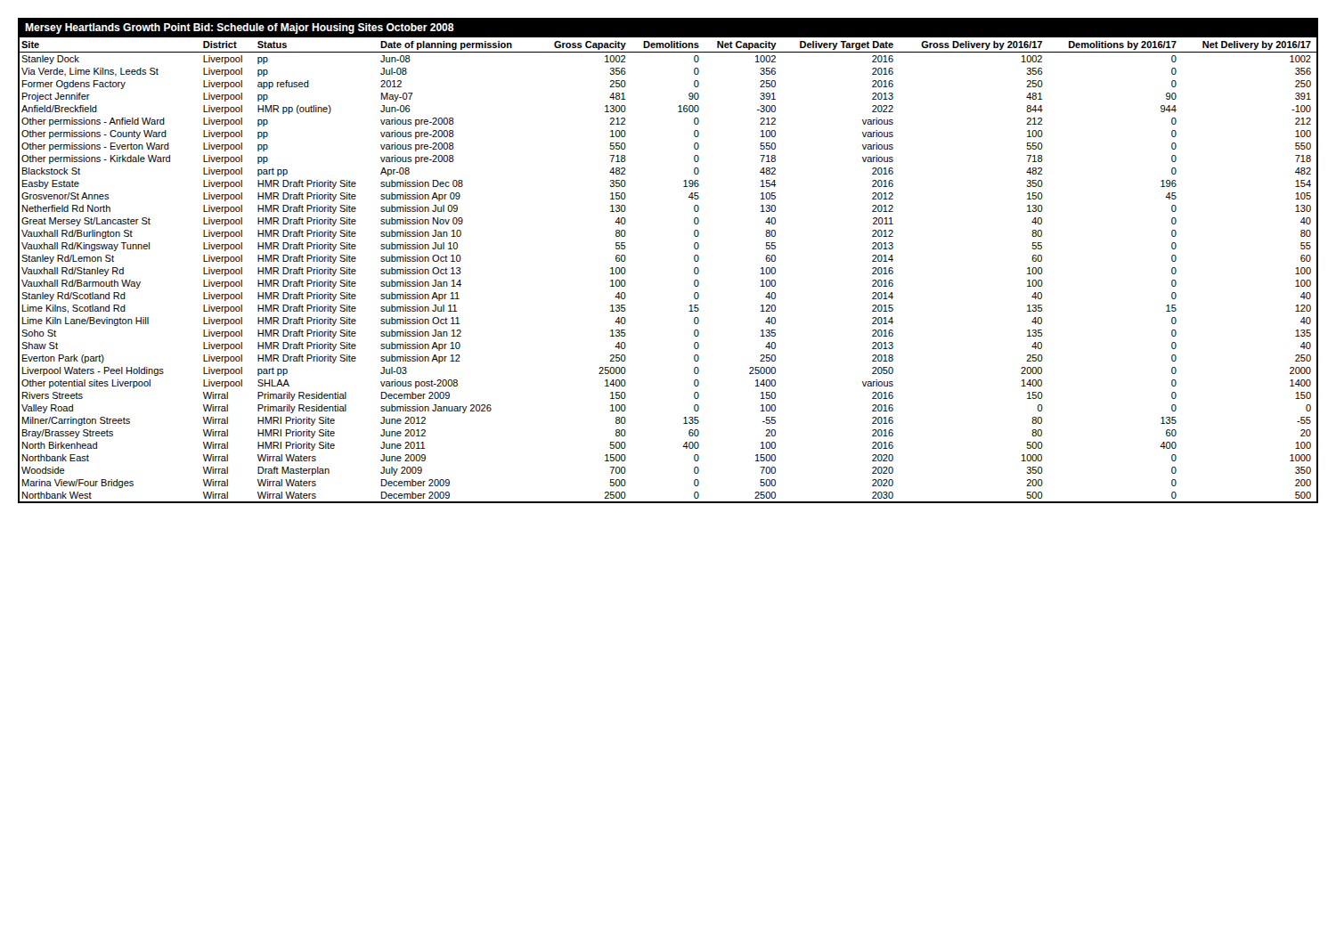Mersey Heartlands Growth Point Bid: Schedule of Major Housing Sites October 2008
| Site | District | Status | Date of planning permission | Gross Capacity | Demolitions | Net Capacity | Delivery Target Date | Gross Delivery by 2016/17 | Demolitions by 2016/17 | Net Delivery by 2016/17 |
| --- | --- | --- | --- | --- | --- | --- | --- | --- | --- | --- |
| Stanley Dock | Liverpool | pp | Jun-08 | 1002 | 0 | 1002 | 2016 | 1002 | 0 | 1002 |
| Via Verde, Lime Kilns, Leeds St | Liverpool | pp | Jul-08 | 356 | 0 | 356 | 2016 | 356 | 0 | 356 |
| Former Ogdens Factory | Liverpool | app refused | 2012 | 250 | 0 | 250 | 2016 | 250 | 0 | 250 |
| Project Jennifer | Liverpool | pp | May-07 | 481 | 90 | 391 | 2013 | 481 | 90 | 391 |
| Anfield/Breckfield | Liverpool | HMR pp (outline) | Jun-06 | 1300 | 1600 | -300 | 2022 | 844 | 944 | -100 |
| Other permissions - Anfield Ward | Liverpool | pp | various pre-2008 | 212 | 0 | 212 | various | 212 | 0 | 212 |
| Other permissions - County Ward | Liverpool | pp | various pre-2008 | 100 | 0 | 100 | various | 100 | 0 | 100 |
| Other permissions - Everton Ward | Liverpool | pp | various pre-2008 | 550 | 0 | 550 | various | 550 | 0 | 550 |
| Other permissions - Kirkdale Ward | Liverpool | pp | various pre-2008 | 718 | 0 | 718 | various | 718 | 0 | 718 |
| Blackstock St | Liverpool | part pp | Apr-08 | 482 | 0 | 482 | 2016 | 482 | 0 | 482 |
| Easby Estate | Liverpool | HMR Draft Priority Site | submission Dec 08 | 350 | 196 | 154 | 2016 | 350 | 196 | 154 |
| Grosvenor/St Annes | Liverpool | HMR Draft Priority Site | submission Apr 09 | 150 | 45 | 105 | 2012 | 150 | 45 | 105 |
| Netherfield Rd North | Liverpool | HMR Draft Priority Site | submission Jul 09 | 130 | 0 | 130 | 2012 | 130 | 0 | 130 |
| Great Mersey St/Lancaster St | Liverpool | HMR Draft Priority Site | submission Nov 09 | 40 | 0 | 40 | 2011 | 40 | 0 | 40 |
| Vauxhall Rd/Burlington St | Liverpool | HMR Draft Priority Site | submission Jan 10 | 80 | 0 | 80 | 2012 | 80 | 0 | 80 |
| Vauxhall Rd/Kingsway Tunnel | Liverpool | HMR Draft Priority Site | submission Jul 10 | 55 | 0 | 55 | 2013 | 55 | 0 | 55 |
| Stanley Rd/Lemon St | Liverpool | HMR Draft Priority Site | submission Oct 10 | 60 | 0 | 60 | 2014 | 60 | 0 | 60 |
| Vauxhall Rd/Stanley Rd | Liverpool | HMR Draft Priority Site | submission Oct 13 | 100 | 0 | 100 | 2016 | 100 | 0 | 100 |
| Vauxhall Rd/Barmouth Way | Liverpool | HMR Draft Priority Site | submission Jan 14 | 100 | 0 | 100 | 2016 | 100 | 0 | 100 |
| Stanley Rd/Scotland Rd | Liverpool | HMR Draft Priority Site | submission Apr 11 | 40 | 0 | 40 | 2014 | 40 | 0 | 40 |
| Lime Kilns, Scotland Rd | Liverpool | HMR Draft Priority Site | submission Jul 11 | 135 | 15 | 120 | 2015 | 135 | 15 | 120 |
| Lime Kiln Lane/Bevington Hill | Liverpool | HMR Draft Priority Site | submission Oct 11 | 40 | 0 | 40 | 2014 | 40 | 0 | 40 |
| Soho St | Liverpool | HMR Draft Priority Site | submission Jan 12 | 135 | 0 | 135 | 2016 | 135 | 0 | 135 |
| Shaw St | Liverpool | HMR Draft Priority Site | submission Apr 10 | 40 | 0 | 40 | 2013 | 40 | 0 | 40 |
| Everton Park (part) | Liverpool | HMR Draft Priority Site | submission Apr 12 | 250 | 0 | 250 | 2018 | 250 | 0 | 250 |
| Liverpool Waters - Peel Holdings | Liverpool | part pp | Jul-03 | 25000 | 0 | 25000 | 2050 | 2000 | 0 | 2000 |
| Other potential sites Liverpool | Liverpool | SHLAA | various post-2008 | 1400 | 0 | 1400 | various | 1400 | 0 | 1400 |
| Rivers Streets | Wirral | Primarily Residential | December 2009 | 150 | 0 | 150 | 2016 | 150 | 0 | 150 |
| Valley Road | Wirral | Primarily Residential | submission January 2026 | 100 | 0 | 100 | 2016 | 0 | 0 | 0 |
| Milner/Carrington Streets | Wirral | HMRI Priority Site | June 2012 | 80 | 135 | -55 | 2016 | 80 | 135 | -55 |
| Bray/Brassey Streets | Wirral | HMRI Priority Site | June 2012 | 80 | 60 | 20 | 2016 | 80 | 60 | 20 |
| North Birkenhead | Wirral | HMRI Priority Site | June 2011 | 500 | 400 | 100 | 2016 | 500 | 400 | 100 |
| Northbank East | Wirral | Wirral Waters | June 2009 | 1500 | 0 | 1500 | 2020 | 1000 | 0 | 1000 |
| Woodside | Wirral | Draft Masterplan | July 2009 | 700 | 0 | 700 | 2020 | 350 | 0 | 350 |
| Marina View/Four Bridges | Wirral | Wirral Waters | December 2009 | 500 | 0 | 500 | 2020 | 200 | 0 | 200 |
| Northbank West | Wirral | Wirral Waters | December 2009 | 2500 | 0 | 2500 | 2030 | 500 | 0 | 500 |